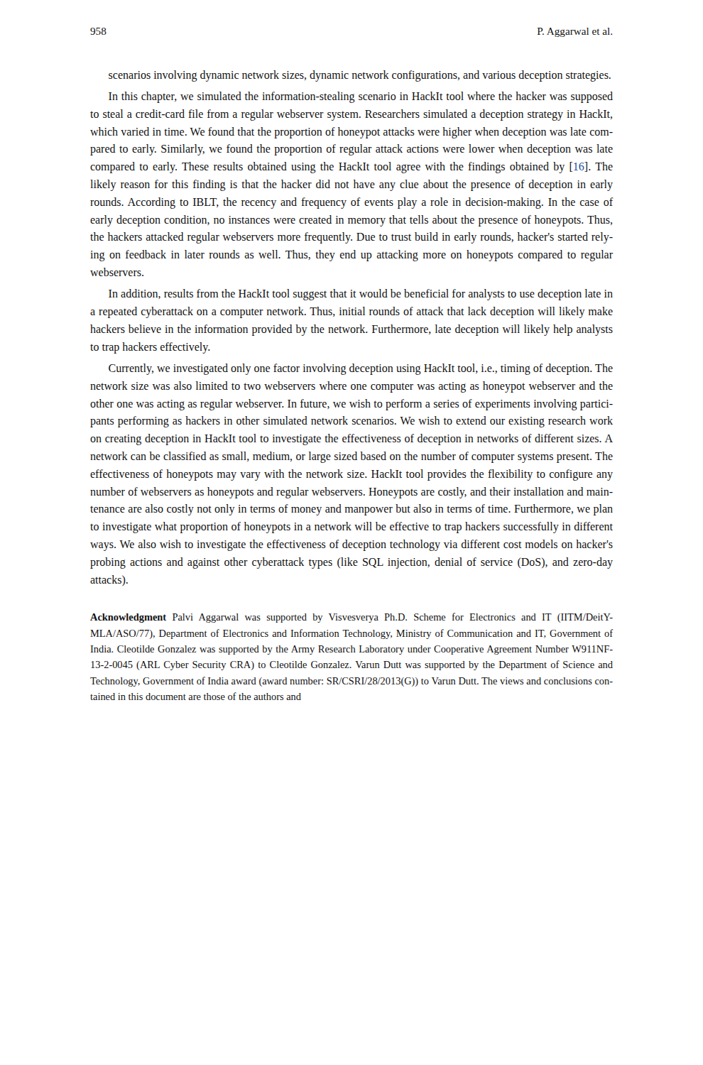958 P. Aggarwal et al.
scenarios involving dynamic network sizes, dynamic network configurations, and various deception strategies.
In this chapter, we simulated the information-stealing scenario in HackIt tool where the hacker was supposed to steal a credit-card file from a regular webserver system. Researchers simulated a deception strategy in HackIt, which varied in time. We found that the proportion of honeypot attacks were higher when deception was late compared to early. Similarly, we found the proportion of regular attack actions were lower when deception was late compared to early. These results obtained using the HackIt tool agree with the findings obtained by [16]. The likely reason for this finding is that the hacker did not have any clue about the presence of deception in early rounds. According to IBLT, the recency and frequency of events play a role in decision-making. In the case of early deception condition, no instances were created in memory that tells about the presence of honeypots. Thus, the hackers attacked regular webservers more frequently. Due to trust build in early rounds, hacker's started relying on feedback in later rounds as well. Thus, they end up attacking more on honeypots compared to regular webservers.
In addition, results from the HackIt tool suggest that it would be beneficial for analysts to use deception late in a repeated cyberattack on a computer network. Thus, initial rounds of attack that lack deception will likely make hackers believe in the information provided by the network. Furthermore, late deception will likely help analysts to trap hackers effectively.
Currently, we investigated only one factor involving deception using HackIt tool, i.e., timing of deception. The network size was also limited to two webservers where one computer was acting as honeypot webserver and the other one was acting as regular webserver. In future, we wish to perform a series of experiments involving participants performing as hackers in other simulated network scenarios. We wish to extend our existing research work on creating deception in HackIt tool to investigate the effectiveness of deception in networks of different sizes. A network can be classified as small, medium, or large sized based on the number of computer systems present. The effectiveness of honeypots may vary with the network size. HackIt tool provides the flexibility to configure any number of webservers as honeypots and regular webservers. Honeypots are costly, and their installation and maintenance are also costly not only in terms of money and manpower but also in terms of time. Furthermore, we plan to investigate what proportion of honeypots in a network will be effective to trap hackers successfully in different ways. We also wish to investigate the effectiveness of deception technology via different cost models on hacker's probing actions and against other cyberattack types (like SQL injection, denial of service (DoS), and zero-day attacks).
Acknowledgment Palvi Aggarwal was supported by Visvesverya Ph.D. Scheme for Electronics and IT (IITM/DeitY-MLA/ASO/77), Department of Electronics and Information Technology, Ministry of Communication and IT, Government of India. Cleotilde Gonzalez was supported by the Army Research Laboratory under Cooperative Agreement Number W911NF-13-2-0045 (ARL Cyber Security CRA) to Cleotilde Gonzalez. Varun Dutt was supported by the Department of Science and Technology, Government of India award (award number: SR/CSRI/28/2013(G)) to Varun Dutt. The views and conclusions contained in this document are those of the authors and